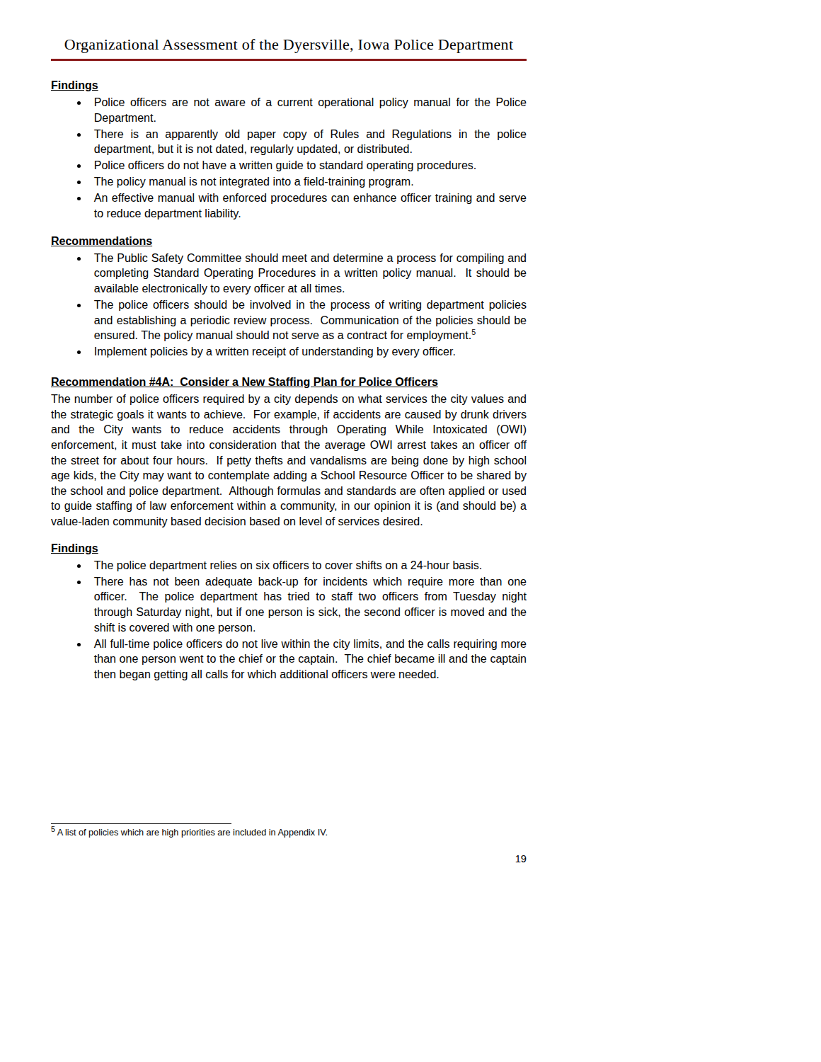Organizational Assessment of the Dyersville, Iowa Police Department
Findings
Police officers are not aware of a current operational policy manual for the Police Department.
There is an apparently old paper copy of Rules and Regulations in the police department, but it is not dated, regularly updated, or distributed.
Police officers do not have a written guide to standard operating procedures.
The policy manual is not integrated into a field-training program.
An effective manual with enforced procedures can enhance officer training and serve to reduce department liability.
Recommendations
The Public Safety Committee should meet and determine a process for compiling and completing Standard Operating Procedures in a written policy manual. It should be available electronically to every officer at all times.
The police officers should be involved in the process of writing department policies and establishing a periodic review process. Communication of the policies should be ensured. The policy manual should not serve as a contract for employment.5
Implement policies by a written receipt of understanding by every officer.
Recommendation #4A: Consider a New Staffing Plan for Police Officers
The number of police officers required by a city depends on what services the city values and the strategic goals it wants to achieve. For example, if accidents are caused by drunk drivers and the City wants to reduce accidents through Operating While Intoxicated (OWI) enforcement, it must take into consideration that the average OWI arrest takes an officer off the street for about four hours. If petty thefts and vandalisms are being done by high school age kids, the City may want to contemplate adding a School Resource Officer to be shared by the school and police department. Although formulas and standards are often applied or used to guide staffing of law enforcement within a community, in our opinion it is (and should be) a value-laden community based decision based on level of services desired.
Findings
The police department relies on six officers to cover shifts on a 24-hour basis.
There has not been adequate back-up for incidents which require more than one officer. The police department has tried to staff two officers from Tuesday night through Saturday night, but if one person is sick, the second officer is moved and the shift is covered with one person.
All full-time police officers do not live within the city limits, and the calls requiring more than one person went to the chief or the captain. The chief became ill and the captain then began getting all calls for which additional officers were needed.
5 A list of policies which are high priorities are included in Appendix IV.
19